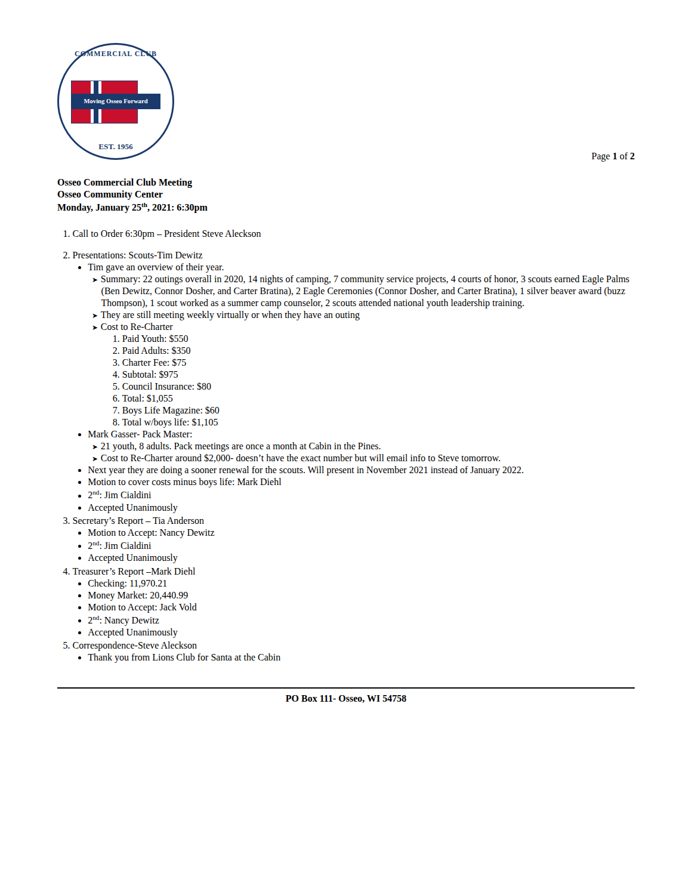COMMERCIAL CLUB
Moving Osseo Forward
EST. 1956
Page 1 of 2
Osseo Commercial Club Meeting
Osseo Community Center
Monday, January 25th, 2021: 6:30pm
Call to Order 6:30pm – President Steve Aleckson
Presentations: Scouts-Tim Dewitz
Tim gave an overview of their year.
Summary: 22 outings overall in 2020, 14 nights of camping, 7 community service projects, 4 courts of honor, 3 scouts earned Eagle Palms (Ben Dewitz, Connor Dosher, and Carter Bratina), 2 Eagle Ceremonies (Connor Dosher, and Carter Bratina), 1 silver beaver award (buzz Thompson), 1 scout worked as a summer camp counselor, 2 scouts attended national youth leadership training.
They are still meeting weekly virtually or when they have an outing
Cost to Re-Charter
Paid Youth: $550
Paid Adults: $350
Charter Fee: $75
Subtotal: $975
Council Insurance: $80
Total: $1,055
Boys Life Magazine: $60
Total w/boys life: $1,105
Mark Gasser- Pack Master:
21 youth, 8 adults. Pack meetings are once a month at Cabin in the Pines.
Cost to Re-Charter around $2,000- doesn’t have the exact number but will email info to Steve tomorrow.
Next year they are doing a sooner renewal for the scouts. Will present in November 2021 instead of January 2022.
Motion to cover costs minus boys life: Mark Diehl
2nd: Jim Cialdini
Accepted Unanimously
Secretary’s Report – Tia Anderson
Motion to Accept: Nancy Dewitz
2nd: Jim Cialdini
Accepted Unanimously
Treasurer’s Report –Mark Diehl
Checking: 11,970.21
Money Market: 20,440.99
Motion to Accept: Jack Vold
2nd: Nancy Dewitz
Accepted Unanimously
Correspondence-Steve Aleckson
Thank you from Lions Club for Santa at the Cabin
PO Box 111- Osseo, WI 54758